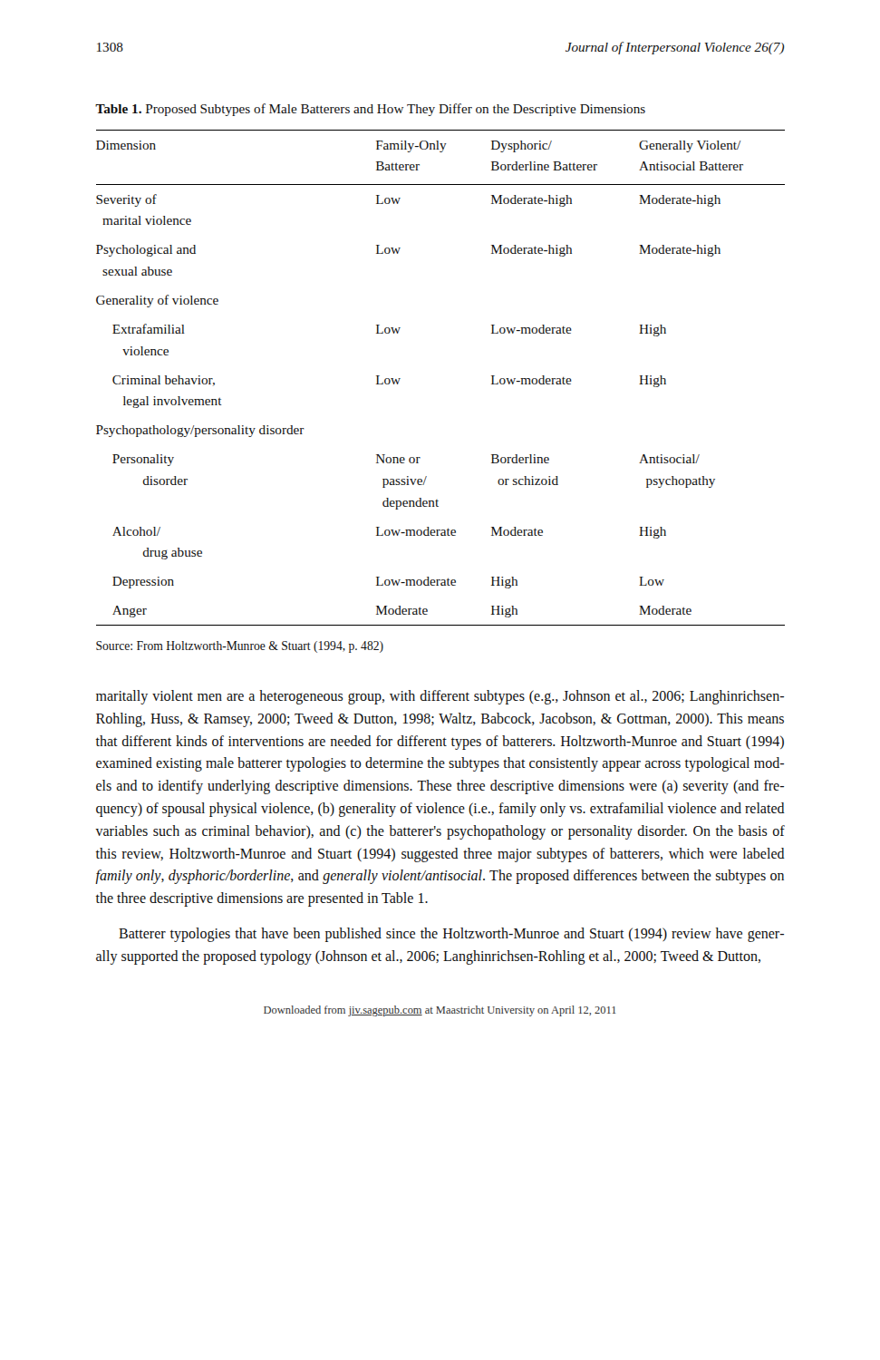1308 Journal of Interpersonal Violence 26(7)
Table 1. Proposed Subtypes of Male Batterers and How They Differ on the Descriptive Dimensions
| Dimension | Family-Only Batterer | Dysphoric/ Borderline Batterer | Generally Violent/ Antisocial Batterer |
| --- | --- | --- | --- |
| Severity of marital violence | Low | Moderate-high | Moderate-high |
| Psychological and sexual abuse | Low | Moderate-high | Moderate-high |
| Generality of violence | | | |
| Extrafamilial violence | Low | Low-moderate | High |
| Criminal behavior, legal involvement | Low | Low-moderate | High |
| Psychopathology/personality disorder | | | |
| Personality disorder | None or passive/ dependent | Borderline or schizoid | Antisocial/ psychopathy |
| Alcohol/ drug abuse | Low-moderate | Moderate | High |
| Depression | Low-moderate | High | Low |
| Anger | Moderate | High | Moderate |
Source: From Holtzworth-Munroe & Stuart (1994, p. 482)
maritally violent men are a heterogeneous group, with different subtypes (e.g., Johnson et al., 2006; Langhinrichsen-Rohling, Huss, & Ramsey, 2000; Tweed & Dutton, 1998; Waltz, Babcock, Jacobson, & Gottman, 2000). This means that different kinds of interventions are needed for different types of batterers. Holtzworth-Munroe and Stuart (1994) examined existing male batterer typologies to determine the subtypes that consistently appear across typological models and to identify underlying descriptive dimensions. These three descriptive dimensions were (a) severity (and frequency) of spousal physical violence, (b) generality of violence (i.e., family only vs. extrafamilial violence and related variables such as criminal behavior), and (c) the batterer's psychopathology or personality disorder. On the basis of this review, Holtzworth-Munroe and Stuart (1994) suggested three major subtypes of batterers, which were labeled family only, dysphoric/borderline, and generally violent/antisocial. The proposed differences between the subtypes on the three descriptive dimensions are presented in Table 1.
Batterer typologies that have been published since the Holtzworth-Munroe and Stuart (1994) review have generally supported the proposed typology (Johnson et al., 2006; Langhinrichsen-Rohling et al., 2000; Tweed & Dutton,
Downloaded from jiv.sagepub.com at Maastricht University on April 12, 2011